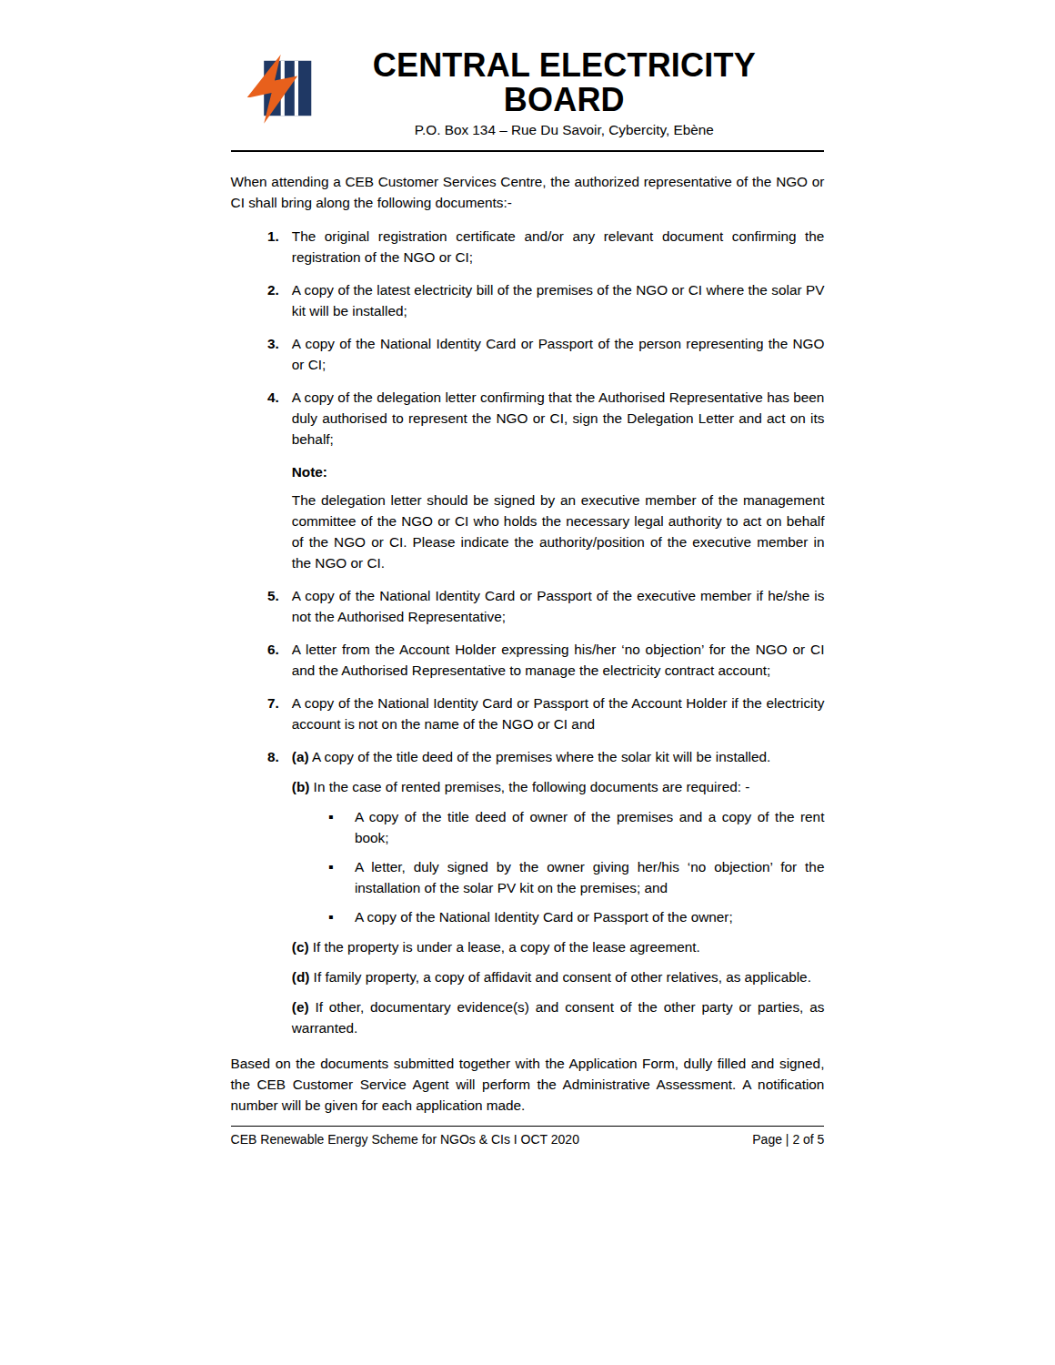CENTRAL ELECTRICITY BOARD
P.O. Box 134 – Rue Du Savoir, Cybercity, Ebène
When attending a CEB Customer Services Centre, the authorized representative of the NGO or CI shall bring along the following documents:-
The original registration certificate and/or any relevant document confirming the registration of the NGO or CI;
A copy of the latest electricity bill of the premises of the NGO or CI where the solar PV kit will be installed;
A copy of the National Identity Card or Passport of the person representing the NGO or CI;
A copy of the delegation letter confirming that the Authorised Representative has been duly authorised to represent the NGO or CI, sign the Delegation Letter and act on its behalf;
Note:
The delegation letter should be signed by an executive member of the management committee of the NGO or CI who holds the necessary legal authority to act on behalf of the NGO or CI. Please indicate the authority/position of the executive member in the NGO or CI.
A copy of the National Identity Card or Passport of the executive member if he/she is not the Authorised Representative;
A letter from the Account Holder expressing his/her ‘no objection’ for the NGO or CI and the Authorised Representative to manage the electricity contract account;
A copy of the National Identity Card or Passport of the Account Holder if the electricity account is not on the name of the NGO or CI and
(a) A copy of the title deed of the premises where the solar kit will be installed.
(b) In the case of rented premises, the following documents are required: -
A copy of the title deed of owner of the premises and a copy of the rent book;
A letter, duly signed by the owner giving her/his ‘no objection’ for the installation of the solar PV kit on the premises; and
A copy of the National Identity Card or Passport of the owner;
(c) If the property is under a lease, a copy of the lease agreement.
(d) If family property, a copy of affidavit and consent of other relatives, as applicable.
(e) If other, documentary evidence(s) and consent of the other party or parties, as warranted.
Based on the documents submitted together with the Application Form, dully filled and signed, the CEB Customer Service Agent will perform the Administrative Assessment. A notification number will be given for each application made.
CEB Renewable Energy Scheme for NGOs & CIs I OCT 2020 Page | 2 of 5